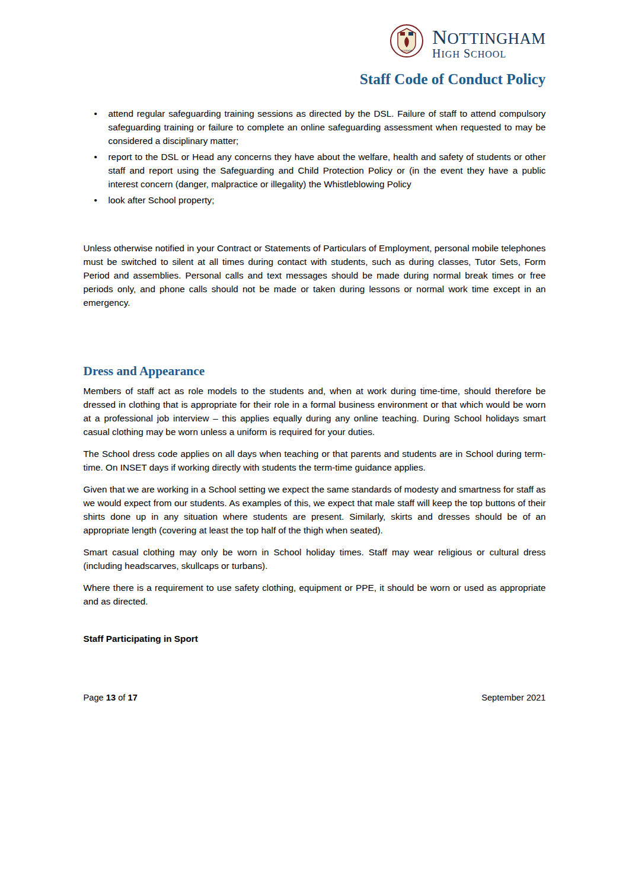SCHOOL
NOTTINGHAM
HIGH SCHOOL
Staff Code of Conduct Policy
attend regular safeguarding training sessions as directed by the DSL. Failure of staff to attend compulsory safeguarding training or failure to complete an online safeguarding assessment when requested to may be considered a disciplinary matter;
report to the DSL or Head any concerns they have about the welfare, health and safety of students or other staff and report using the Safeguarding and Child Protection Policy or (in the event they have a public interest concern (danger, malpractice or illegality) the Whistleblowing Policy
look after School property;
Unless otherwise notified in your Contract or Statements of Particulars of Employment, personal mobile telephones must be switched to silent at all times during contact with students, such as during classes, Tutor Sets, Form Period and assemblies. Personal calls and text messages should be made during normal break times or free periods only, and phone calls should not be made or taken during lessons or normal work time except in an emergency.
Dress and Appearance
Members of staff act as role models to the students and, when at work during time-time, should therefore be dressed in clothing that is appropriate for their role in a formal business environment or that which would be worn at a professional job interview – this applies equally during any online teaching. During School holidays smart casual clothing may be worn unless a uniform is required for your duties.
The School dress code applies on all days when teaching or that parents and students are in School during term-time. On INSET days if working directly with students the term-time guidance applies.
Given that we are working in a School setting we expect the same standards of modesty and smartness for staff as we would expect from our students. As examples of this, we expect that male staff will keep the top buttons of their shirts done up in any situation where students are present. Similarly, skirts and dresses should be of an appropriate length (covering at least the top half of the thigh when seated).
Smart casual clothing may only be worn in School holiday times. Staff may wear religious or cultural dress (including headscarves, skullcaps or turbans).
Where there is a requirement to use safety clothing, equipment or PPE, it should be worn or used as appropriate and as directed.
Staff Participating in Sport
Page 13 of 17
September 2021